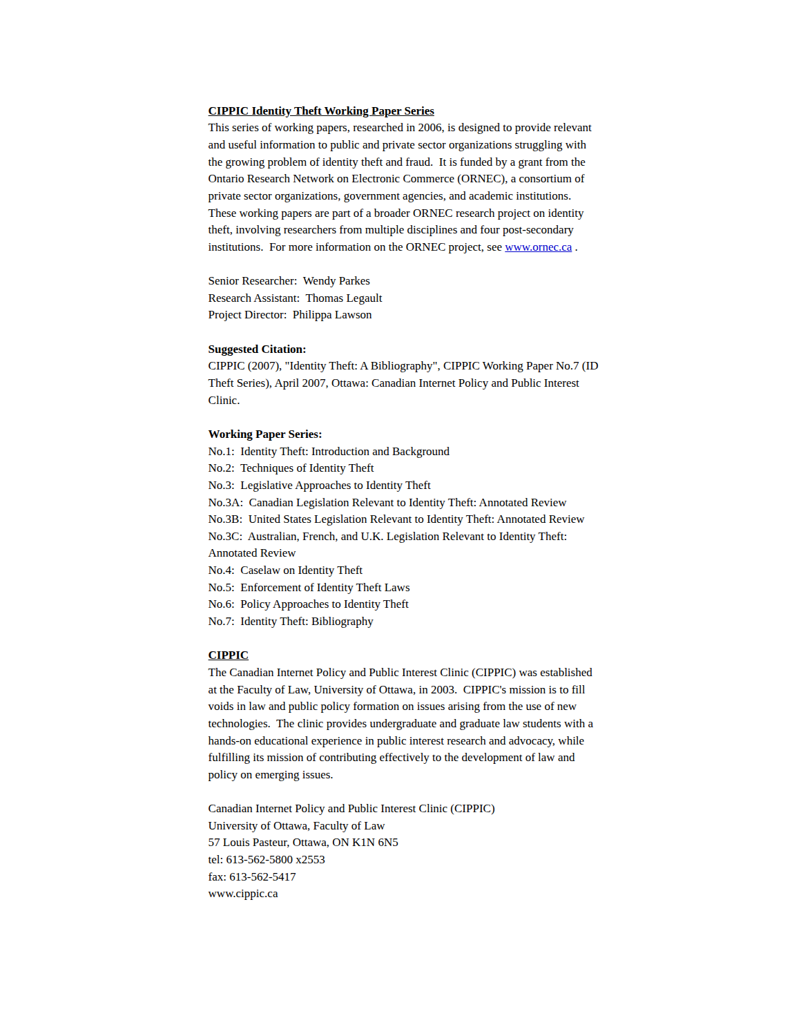CIPPIC Identity Theft Working Paper Series
This series of working papers, researched in 2006, is designed to provide relevant and useful information to public and private sector organizations struggling with the growing problem of identity theft and fraud. It is funded by a grant from the Ontario Research Network on Electronic Commerce (ORNEC), a consortium of private sector organizations, government agencies, and academic institutions. These working papers are part of a broader ORNEC research project on identity theft, involving researchers from multiple disciplines and four post-secondary institutions. For more information on the ORNEC project, see www.ornec.ca .
Senior Researcher: Wendy Parkes
Research Assistant: Thomas Legault
Project Director: Philippa Lawson
Suggested Citation:
CIPPIC (2007), "Identity Theft: A Bibliography", CIPPIC Working Paper No.7 (ID Theft Series), April 2007, Ottawa: Canadian Internet Policy and Public Interest Clinic.
Working Paper Series:
No.1: Identity Theft: Introduction and Background
No.2: Techniques of Identity Theft
No.3: Legislative Approaches to Identity Theft
No.3A: Canadian Legislation Relevant to Identity Theft: Annotated Review
No.3B: United States Legislation Relevant to Identity Theft: Annotated Review
No.3C: Australian, French, and U.K. Legislation Relevant to Identity Theft: Annotated Review
No.4: Caselaw on Identity Theft
No.5: Enforcement of Identity Theft Laws
No.6: Policy Approaches to Identity Theft
No.7: Identity Theft: Bibliography
CIPPIC
The Canadian Internet Policy and Public Interest Clinic (CIPPIC) was established at the Faculty of Law, University of Ottawa, in 2003. CIPPIC's mission is to fill voids in law and public policy formation on issues arising from the use of new technologies. The clinic provides undergraduate and graduate law students with a hands-on educational experience in public interest research and advocacy, while fulfilling its mission of contributing effectively to the development of law and policy on emerging issues.
Canadian Internet Policy and Public Interest Clinic (CIPPIC)
University of Ottawa, Faculty of Law
57 Louis Pasteur, Ottawa, ON K1N 6N5
tel: 613-562-5800 x2553
fax: 613-562-5417
www.cippic.ca